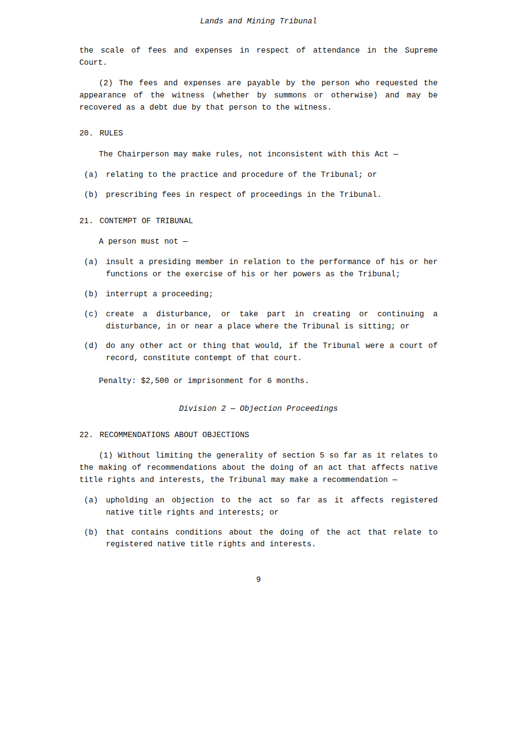Lands and Mining Tribunal
the scale of fees and expenses in respect of attendance in the Supreme Court.
(2) The fees and expenses are payable by the person who requested the appearance of the witness (whether by summons or otherwise) and may be recovered as a debt due by that person to the witness.
20. Rules
The Chairperson may make rules, not inconsistent with this Act —
(a) relating to the practice and procedure of the Tribunal; or
(b) prescribing fees in respect of proceedings in the Tribunal.
21. Contempt of Tribunal
A person must not —
(a) insult a presiding member in relation to the performance of his or her functions or the exercise of his or her powers as the Tribunal;
(b) interrupt a proceeding;
(c) create a disturbance, or take part in creating or continuing a disturbance, in or near a place where the Tribunal is sitting; or
(d) do any other act or thing that would, if the Tribunal were a court of record, constitute contempt of that court.
Penalty: $2,500 or imprisonment for 6 months.
Division 2 — Objection Proceedings
22. Recommendations about objections
(1) Without limiting the generality of section 5 so far as it relates to the making of recommendations about the doing of an act that affects native title rights and interests, the Tribunal may make a recommendation —
(a) upholding an objection to the act so far as it affects registered native title rights and interests; or
(b) that contains conditions about the doing of the act that relate to registered native title rights and interests.
9